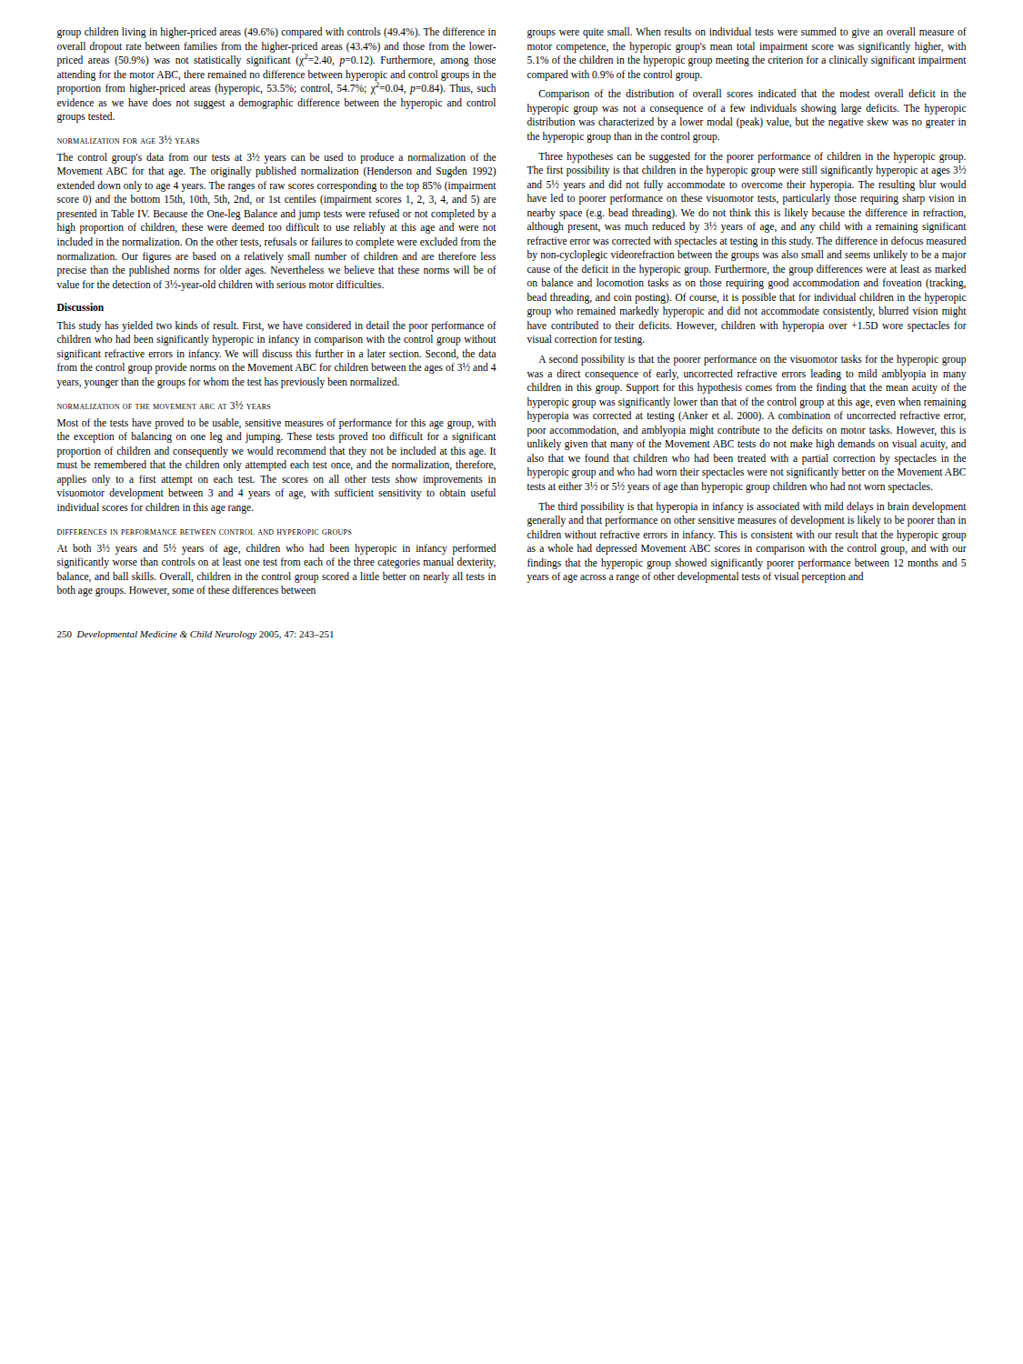group children living in higher-priced areas (49.6%) compared with controls (49.4%). The difference in overall dropout rate between families from the higher-priced areas (43.4%) and those from the lower-priced areas (50.9%) was not statistically significant (χ2=2.40, p=0.12). Furthermore, among those attending for the motor ABC, there remained no difference between hyperopic and control groups in the proportion from higher-priced areas (hyperopic, 53.5%; control, 54.7%; χ2=0.04, p=0.84). Thus, such evidence as we have does not suggest a demographic difference between the hyperopic and control groups tested.
Normalization for age 3½ years
The control group's data from our tests at 3½ years can be used to produce a normalization of the Movement ABC for that age. The originally published normalization (Henderson and Sugden 1992) extended down only to age 4 years. The ranges of raw scores corresponding to the top 85% (impairment score 0) and the bottom 15th, 10th, 5th, 2nd, or 1st centiles (impairment scores 1, 2, 3, 4, and 5) are presented in Table IV. Because the One-leg Balance and jump tests were refused or not completed by a high proportion of children, these were deemed too difficult to use reliably at this age and were not included in the normalization. On the other tests, refusals or failures to complete were excluded from the normalization. Our figures are based on a relatively small number of children and are therefore less precise than the published norms for older ages. Nevertheless we believe that these norms will be of value for the detection of 3½-year-old children with serious motor difficulties.
Discussion
This study has yielded two kinds of result. First, we have considered in detail the poor performance of children who had been significantly hyperopic in infancy in comparison with the control group without significant refractive errors in infancy. We will discuss this further in a later section. Second, the data from the control group provide norms on the Movement ABC for children between the ages of 3½ and 4 years, younger than the groups for whom the test has previously been normalized.
Normalization of the Movement ABC at 3½ years
Most of the tests have proved to be usable, sensitive measures of performance for this age group, with the exception of balancing on one leg and jumping. These tests proved too difficult for a significant proportion of children and consequently we would recommend that they not be included at this age. It must be remembered that the children only attempted each test once, and the normalization, therefore, applies only to a first attempt on each test. The scores on all other tests show improvements in visuomotor development between 3 and 4 years of age, with sufficient sensitivity to obtain useful individual scores for children in this age range.
Differences in performance between control and hyperopic groups
At both 3½ years and 5½ years of age, children who had been hyperopic in infancy performed significantly worse than controls on at least one test from each of the three categories manual dexterity, balance, and ball skills. Overall, children in the control group scored a little better on nearly all tests in both age groups. However, some of these differences between
groups were quite small. When results on individual tests were summed to give an overall measure of motor competence, the hyperopic group's mean total impairment score was significantly higher, with 5.1% of the children in the hyperopic group meeting the criterion for a clinically significant impairment compared with 0.9% of the control group.
Comparison of the distribution of overall scores indicated that the modest overall deficit in the hyperopic group was not a consequence of a few individuals showing large deficits. The hyperopic distribution was characterized by a lower modal (peak) value, but the negative skew was no greater in the hyperopic group than in the control group.
Three hypotheses can be suggested for the poorer performance of children in the hyperopic group. The first possibility is that children in the hyperopic group were still significantly hyperopic at ages 3½ and 5½ years and did not fully accommodate to overcome their hyperopia. The resulting blur would have led to poorer performance on these visuomotor tests, particularly those requiring sharp vision in nearby space (e.g. bead threading). We do not think this is likely because the difference in refraction, although present, was much reduced by 3½ years of age, and any child with a remaining significant refractive error was corrected with spectacles at testing in this study. The difference in defocus measured by non-cycloplegic videorefraction between the groups was also small and seems unlikely to be a major cause of the deficit in the hyperopic group. Furthermore, the group differences were at least as marked on balance and locomotion tasks as on those requiring good accommodation and foveation (tracking, bead threading, and coin posting). Of course, it is possible that for individual children in the hyperopic group who remained markedly hyperopic and did not accommodate consistently, blurred vision might have contributed to their deficits. However, children with hyperopia over +1.5D wore spectacles for visual correction for testing.
A second possibility is that the poorer performance on the visuomotor tasks for the hyperopic group was a direct consequence of early, uncorrected refractive errors leading to mild amblyopia in many children in this group. Support for this hypothesis comes from the finding that the mean acuity of the hyperopic group was significantly lower than that of the control group at this age, even when remaining hyperopia was corrected at testing (Anker et al. 2000). A combination of uncorrected refractive error, poor accommodation, and amblyopia might contribute to the deficits on motor tasks. However, this is unlikely given that many of the Movement ABC tests do not make high demands on visual acuity, and also that we found that children who had been treated with a partial correction by spectacles in the hyperopic group and who had worn their spectacles were not significantly better on the Movement ABC tests at either 3½ or 5½ years of age than hyperopic group children who had not worn spectacles.
The third possibility is that hyperopia in infancy is associated with mild delays in brain development generally and that performance on other sensitive measures of development is likely to be poorer than in children without refractive errors in infancy. This is consistent with our result that the hyperopic group as a whole had depressed Movement ABC scores in comparison with the control group, and with our findings that the hyperopic group showed significantly poorer performance between 12 months and 5 years of age across a range of other developmental tests of visual perception and
250 Developmental Medicine & Child Neurology 2005, 47: 243–251